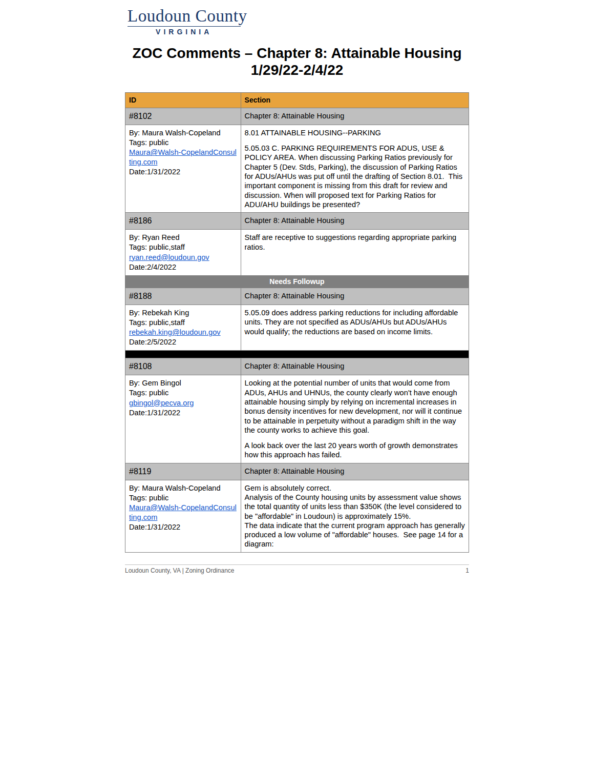Loudoun County
VIRGINIA
ZOC Comments – Chapter 8: Attainable Housing
1/29/22-2/4/22
| ID | Section |
| --- | --- |
| #8102 | Chapter 8: Attainable Housing |
| By: Maura Walsh-Copeland Tags: public Maura@Walsh-CopelandConsulting.com Date:1/31/2022 | 8.01 ATTAINABLE HOUSING--PARKING 5.05.03 C. PARKING REQUIREMENTS FOR ADUS, USE & POLICY AREA. When discussing Parking Ratios previously for Chapter 5 (Dev. Stds, Parking), the discussion of Parking Ratios for ADUs/AHUs was put off until the drafting of Section 8.01. This important component is missing from this draft for review and discussion. When will proposed text for Parking Ratios for ADU/AHU buildings be presented? |
| #8186 | Chapter 8: Attainable Housing |
| By: Ryan Reed Tags: public,staff ryan.reed@loudoun.gov Date:2/4/2022 | Staff are receptive to suggestions regarding appropriate parking ratios. |
| Needs Followup |
| #8188 | Chapter 8: Attainable Housing |
| By: Rebekah King Tags: public,staff rebekah.king@loudoun.gov Date:2/5/2022 | 5.05.09 does address parking reductions for including affordable units. They are not specified as ADUs/AHUs but ADUs/AHUs would qualify; the reductions are based on income limits. |
| #8108 | Chapter 8: Attainable Housing |
| By: Gem Bingol Tags: public gbingol@pecva.org Date:1/31/2022 | Looking at the potential number of units that would come from ADUs, AHUs and UHNUs, the county clearly won't have enough attainable housing simply by relying on incremental increases in bonus density incentives for new development, nor will it continue to be attainable in perpetuity without a paradigm shift in the way the county works to achieve this goal. A look back over the last 20 years worth of growth demonstrates how this approach has failed. |
| #8119 | Chapter 8: Attainable Housing |
| By: Maura Walsh-Copeland Tags: public Maura@Walsh-CopelandConsulting.com Date:1/31/2022 | Gem is absolutely correct. Analysis of the County housing units by assessment value shows the total quantity of units less than $350K (the level considered to be "affordable" in Loudoun) is approximately 15%. The data indicate that the current program approach has generally produced a low volume of "affordable" houses. See page 14 for a diagram: |
Loudoun County, VA | Zoning Ordinance
1